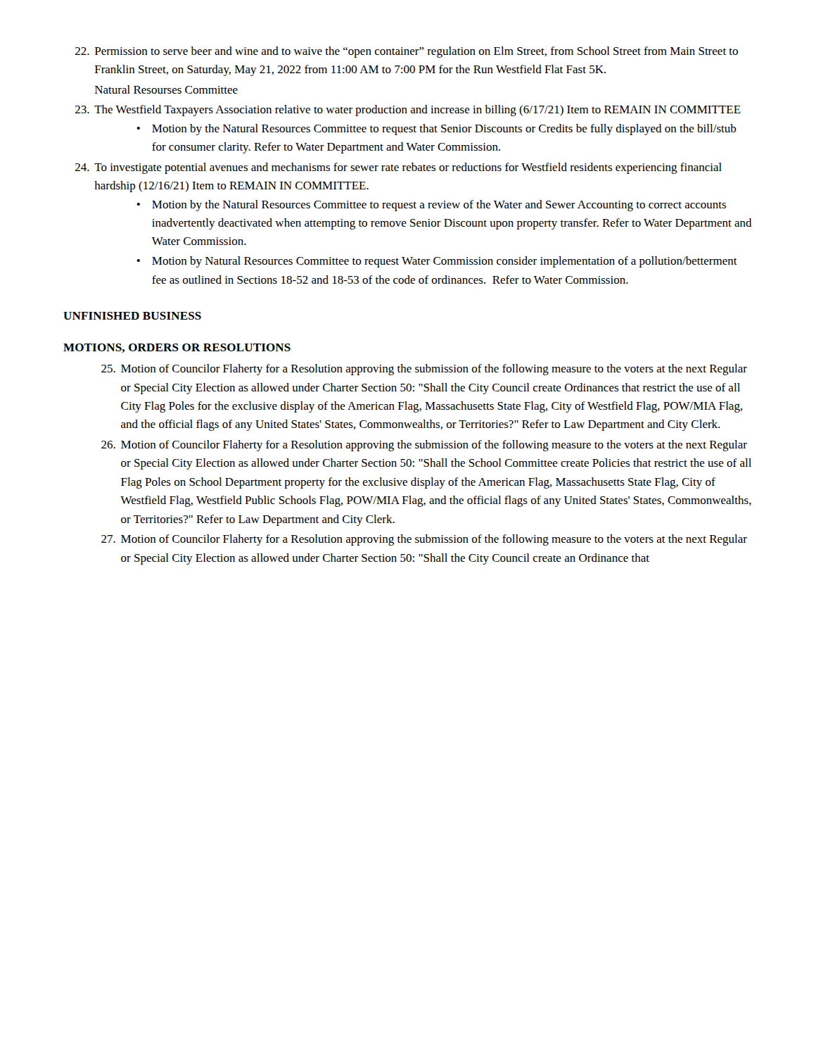22. Permission to serve beer and wine and to waive the “open container” regulation on Elm Street, from School Street from Main Street to Franklin Street, on Saturday, May 21, 2022 from 11:00 AM to 7:00 PM for the Run Westfield Flat Fast 5K.
Natural Resourses Committee
23. The Westfield Taxpayers Association relative to water production and increase in billing (6/17/21) Item to REMAIN IN COMMITTEE
Motion by the Natural Resources Committee to request that Senior Discounts or Credits be fully displayed on the bill/stub for consumer clarity. Refer to Water Department and Water Commission.
24. To investigate potential avenues and mechanisms for sewer rate rebates or reductions for Westfield residents experiencing financial hardship (12/16/21) Item to REMAIN IN COMMITTEE.
Motion by the Natural Resources Committee to request a review of the Water and Sewer Accounting to correct accounts inadvertently deactivated when attempting to remove Senior Discount upon property transfer. Refer to Water Department and Water Commission.
Motion by Natural Resources Committee to request Water Commission consider implementation of a pollution/betterment fee as outlined in Sections 18-52 and 18-53 of the code of ordinances. Refer to Water Commission.
UNFINISHED BUSINESS
MOTIONS, ORDERS OR RESOLUTIONS
25. Motion of Councilor Flaherty for a Resolution approving the submission of the following measure to the voters at the next Regular or Special City Election as allowed under Charter Section 50: "Shall the City Council create Ordinances that restrict the use of all City Flag Poles for the exclusive display of the American Flag, Massachusetts State Flag, City of Westfield Flag, POW/MIA Flag, and the official flags of any United States' States, Commonwealths, or Territories?" Refer to Law Department and City Clerk.
26. Motion of Councilor Flaherty for a Resolution approving the submission of the following measure to the voters at the next Regular or Special City Election as allowed under Charter Section 50: "Shall the School Committee create Policies that restrict the use of all Flag Poles on School Department property for the exclusive display of the American Flag, Massachusetts State Flag, City of Westfield Flag, Westfield Public Schools Flag, POW/MIA Flag, and the official flags of any United States' States, Commonwealths, or Territories?" Refer to Law Department and City Clerk.
27. Motion of Councilor Flaherty for a Resolution approving the submission of the following measure to the voters at the next Regular or Special City Election as allowed under Charter Section 50: "Shall the City Council create an Ordinance that